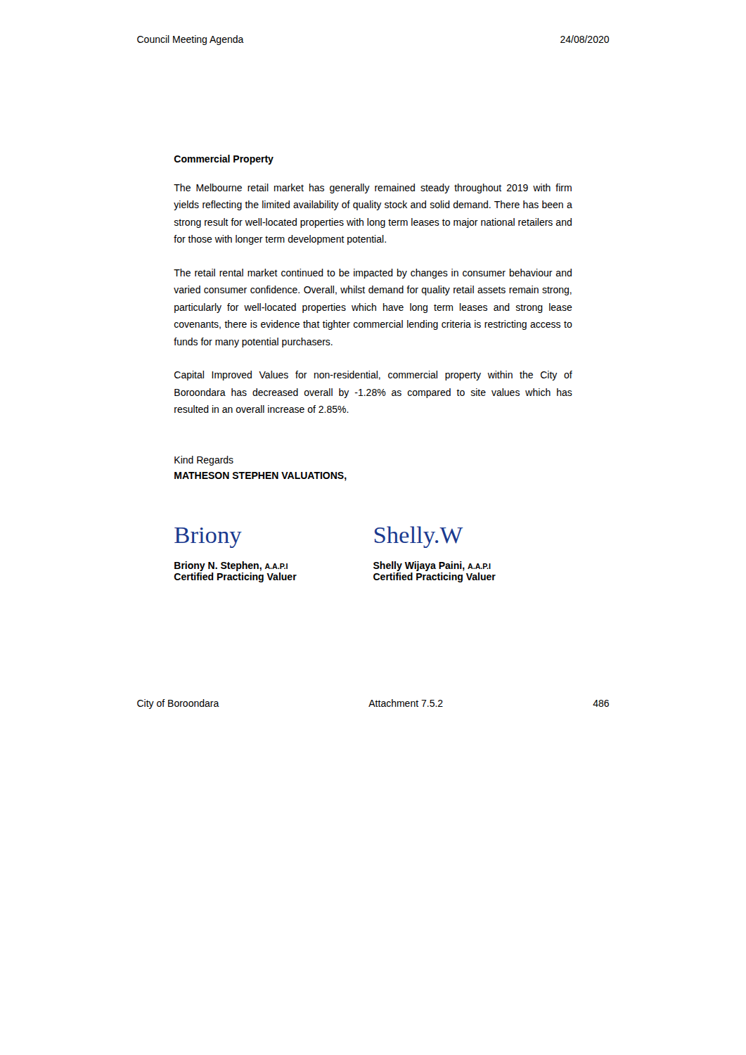Council Meeting Agenda 24/08/2020
Commercial Property
The Melbourne retail market has generally remained steady throughout 2019 with firm yields reflecting the limited availability of quality stock and solid demand. There has been a strong result for well-located properties with long term leases to major national retailers and for those with longer term development potential.
The retail rental market continued to be impacted by changes in consumer behaviour and varied consumer confidence. Overall, whilst demand for quality retail assets remain strong, particularly for well-located properties which have long term leases and strong lease covenants, there is evidence that tighter commercial lending criteria is restricting access to funds for many potential purchasers.
Capital Improved Values for non-residential, commercial property within the City of Boroondara has decreased overall by -1.28% as compared to site values which has resulted in an overall increase of 2.85%.
Kind Regards
MATHESON STEPHEN VALUATIONS,
Briony
Briony N. Stephen, A.A.P.I
Certified Practicing Valuer
Shelly.W
Shelly Wijaya Paini, A.A.P.I
Certified Practicing Valuer
City of Boroondara Attachment 7.5.2 486